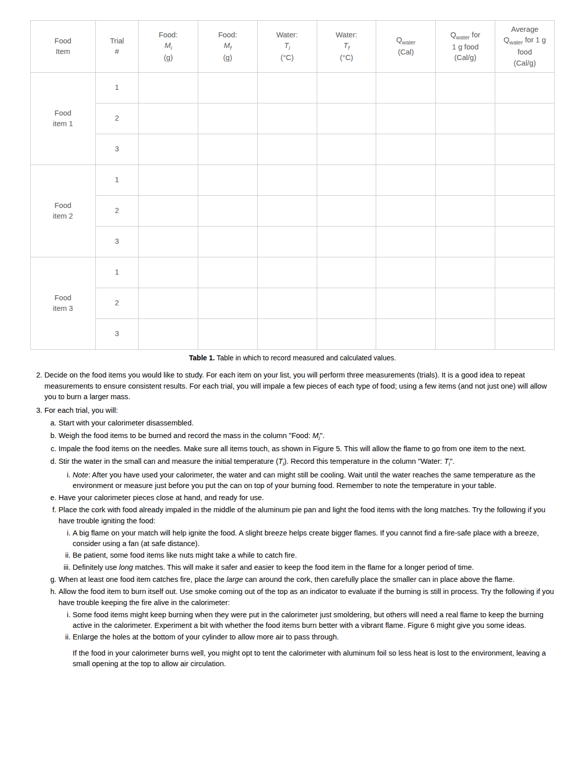| Food Item | Trial # | Food: M i (g) | Food: M f (g) | Water: T i (°C) | Water: T f (°C) | Q water (Cal) | Q water for 1 g food (Cal/g) | Average Q water for 1 g food (Cal/g) |
| --- | --- | --- | --- | --- | --- | --- | --- | --- |
| Food item 1 | 1 | | | | | | | |
| 2 | | | | | | | |
| 3 | | | | | | | |
| Food item 2 | 1 | | | | | | | |
| 2 | | | | | | | |
| 3 | | | | | | | |
| Food item 3 | 1 | | | | | | | |
| 2 | | | | | | | |
| 3 | | | | | | | |
Table 1. Table in which to record measured and calculated values.
Decide on the food items you would like to study. For each item on your list, you will perform three measurements (trials). It is a good idea to repeat measurements to ensure consistent results. For each trial, you will impale a few pieces of each type of food; using a few items (and not just one) will allow you to burn a larger mass.
For each trial, you will:
Start with your calorimeter disassembled.
Weigh the food items to be burned and record the mass in the column "Food: Mi".
Impale the food items on the needles. Make sure all items touch, as shown in Figure 5. This will allow the flame to go from one item to the next.
Stir the water in the small can and measure the initial temperature (Ti). Record this temperature in the column "Water: Ti".
Note: After you have used your calorimeter, the water and can might still be cooling. Wait until the water reaches the same temperature as the environment or measure just before you put the can on top of your burning food. Remember to note the temperature in your table.
Have your calorimeter pieces close at hand, and ready for use.
Place the cork with food already impaled in the middle of the aluminum pie pan and light the food items with the long matches. Try the following if you have trouble igniting the food:
A big flame on your match will help ignite the food. A slight breeze helps create bigger flames. If you cannot find a fire-safe place with a breeze, consider using a fan (at safe distance).
Be patient, some food items like nuts might take a while to catch fire.
Definitely use long matches. This will make it safer and easier to keep the food item in the flame for a longer period of time.
When at least one food item catches fire, place the large can around the cork, then carefully place the smaller can in place above the flame.
Allow the food item to burn itself out. Use smoke coming out of the top as an indicator to evaluate if the burning is still in process. Try the following if you have trouble keeping the fire alive in the calorimeter:
Some food items might keep burning when they were put in the calorimeter just smoldering, but others will need a real flame to keep the burning active in the calorimeter. Experiment a bit with whether the food items burn better with a vibrant flame. Figure 6 might give you some ideas.
Enlarge the holes at the bottom of your cylinder to allow more air to pass through.
If the food in your calorimeter burns well, you might opt to tent the calorimeter with aluminum foil so less heat is lost to the environment, leaving a small opening at the top to allow air circulation.